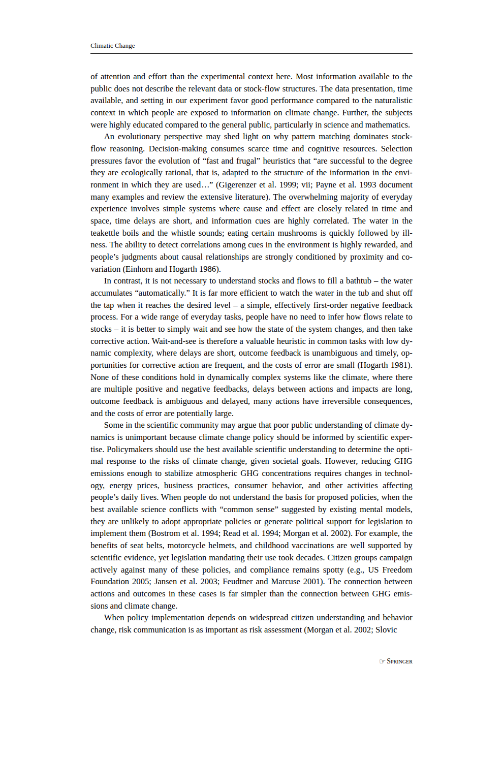Climatic Change
of attention and effort than the experimental context here. Most information available to the public does not describe the relevant data or stock-flow structures. The data presentation, time available, and setting in our experiment favor good performance compared to the naturalistic context in which people are exposed to information on climate change. Further, the subjects were highly educated compared to the general public, particularly in science and mathematics.
An evolutionary perspective may shed light on why pattern matching dominates stock-flow reasoning. Decision-making consumes scarce time and cognitive resources. Selection pressures favor the evolution of “fast and frugal” heuristics that “are successful to the degree they are ecologically rational, that is, adapted to the structure of the information in the environment in which they are used . . .” (Gigerenzer et al. 1999; vii; Payne et al. 1993 document many examples and review the extensive literature). The overwhelming majority of everyday experience involves simple systems where cause and effect are closely related in time and space, time delays are short, and information cues are highly correlated. The water in the teakettle boils and the whistle sounds; eating certain mushrooms is quickly followed by illness. The ability to detect correlations among cues in the environment is highly rewarded, and people’s judgments about causal relationships are strongly conditioned by proximity and covariation (Einhorn and Hogarth 1986).
In contrast, it is not necessary to understand stocks and flows to fill a bathtub – the water accumulates “automatically.” It is far more efficient to watch the water in the tub and shut off the tap when it reaches the desired level – a simple, effectively first-order negative feedback process. For a wide range of everyday tasks, people have no need to infer how flows relate to stocks – it is better to simply wait and see how the state of the system changes, and then take corrective action. Wait-and-see is therefore a valuable heuristic in common tasks with low dynamic complexity, where delays are short, outcome feedback is unambiguous and timely, opportunities for corrective action are frequent, and the costs of error are small (Hogarth 1981). None of these conditions hold in dynamically complex systems like the climate, where there are multiple positive and negative feedbacks, delays between actions and impacts are long, outcome feedback is ambiguous and delayed, many actions have irreversible consequences, and the costs of error are potentially large.
Some in the scientific community may argue that poor public understanding of climate dynamics is unimportant because climate change policy should be informed by scientific expertise. Policymakers should use the best available scientific understanding to determine the optimal response to the risks of climate change, given societal goals. However, reducing GHG emissions enough to stabilize atmospheric GHG concentrations requires changes in technology, energy prices, business practices, consumer behavior, and other activities affecting people’s daily lives. When people do not understand the basis for proposed policies, when the best available science conflicts with “common sense” suggested by existing mental models, they are unlikely to adopt appropriate policies or generate political support for legislation to implement them (Bostrom et al. 1994; Read et al. 1994; Morgan et al. 2002). For example, the benefits of seat belts, motorcycle helmets, and childhood vaccinations are well supported by scientific evidence, yet legislation mandating their use took decades. Citizen groups campaign actively against many of these policies, and compliance remains spotty (e.g., US Freedom Foundation 2005; Jansen et al. 2003; Feudtner and Marcuse 2001). The connection between actions and outcomes in these cases is far simpler than the connection between GHG emissions and climate change.
When policy implementation depends on widespread citizen understanding and behavior change, risk communication is as important as risk assessment (Morgan et al. 2002; Slovic
☞Springer